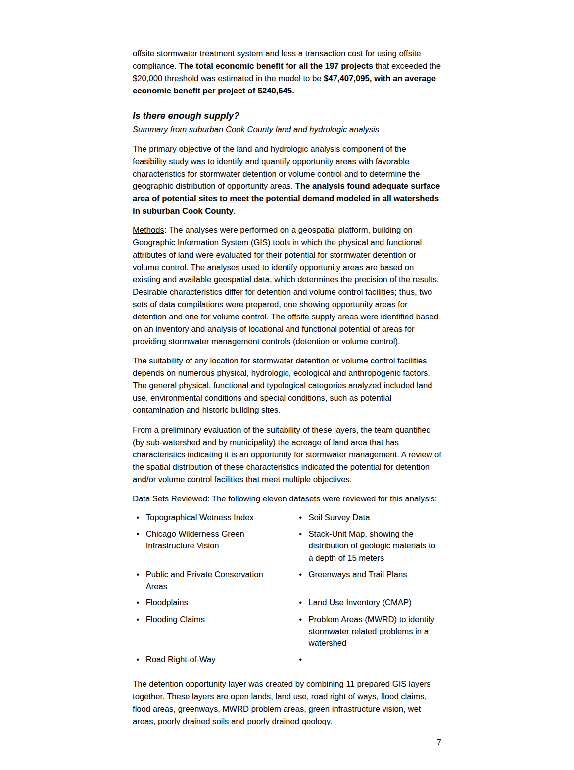offsite stormwater treatment system and less a transaction cost for using offsite compliance. The total economic benefit for all the 197 projects that exceeded the $20,000 threshold was estimated in the model to be $47,407,095, with an average economic benefit per project of $240,645.
Is there enough supply?
Summary from suburban Cook County land and hydrologic analysis
The primary objective of the land and hydrologic analysis component of the feasibility study was to identify and quantify opportunity areas with favorable characteristics for stormwater detention or volume control and to determine the geographic distribution of opportunity areas. The analysis found adequate surface area of potential sites to meet the potential demand modeled in all watersheds in suburban Cook County.
Methods: The analyses were performed on a geospatial platform, building on Geographic Information System (GIS) tools in which the physical and functional attributes of land were evaluated for their potential for stormwater detention or volume control. The analyses used to identify opportunity areas are based on existing and available geospatial data, which determines the precision of the results. Desirable characteristics differ for detention and volume control facilities; thus, two sets of data compilations were prepared, one showing opportunity areas for detention and one for volume control. The offsite supply areas were identified based on an inventory and analysis of locational and functional potential of areas for providing stormwater management controls (detention or volume control).
The suitability of any location for stormwater detention or volume control facilities depends on numerous physical, hydrologic, ecological and anthropogenic factors. The general physical, functional and typological categories analyzed included land use, environmental conditions and special conditions, such as potential contamination and historic building sites.
From a preliminary evaluation of the suitability of these layers, the team quantified (by sub-watershed and by municipality) the acreage of land area that has characteristics indicating it is an opportunity for stormwater management. A review of the spatial distribution of these characteristics indicated the potential for detention and/or volume control facilities that meet multiple objectives.
Data Sets Reviewed: The following eleven datasets were reviewed for this analysis:
Topographical Wetness Index
Soil Survey Data
Chicago Wilderness Green Infrastructure Vision
Stack-Unit Map, showing the distribution of geologic materials to a depth of 15 meters
Public and Private Conservation Areas
Greenways and Trail Plans
Floodplains
Land Use Inventory (CMAP)
Flooding Claims
Problem Areas (MWRD) to identify stormwater related problems in a watershed
Road Right-of-Way
The detention opportunity layer was created by combining 11 prepared GIS layers together. These layers are open lands, land use, road right of ways, flood claims, flood areas, greenways, MWRD problem areas, green infrastructure vision, wet areas, poorly drained soils and poorly drained geology.
7